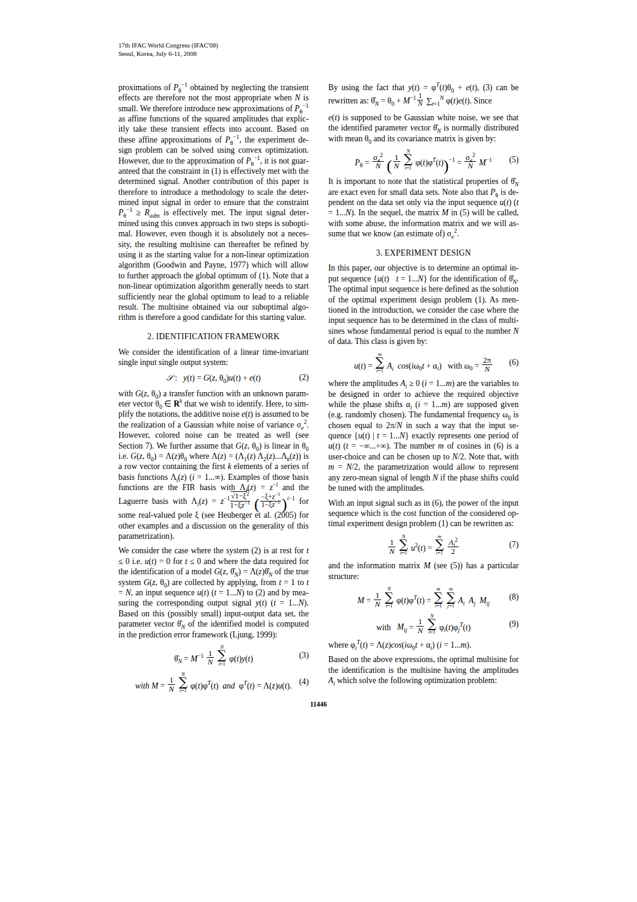17th IFAC World Congress (IFAC'08)
Seoul, Korea, July 6-11, 2008
proximations of Pθ−1 obtained by neglecting the transient effects are therefore not the most appropriate when N is small. We therefore introduce new approximations of Pθ−1 as affine functions of the squared amplitudes that explicitly take these transient effects into account. Based on these affine approximations of Pθ−1, the experiment design problem can be solved using convex optimization. However, due to the approximation of Pθ−1, it is not guaranteed that the constraint in (1) is effectively met with the determined signal. Another contribution of this paper is therefore to introduce a methodology to scale the determined input signal in order to ensure that the constraint Pθ−1 ≥ Radm is effectively met. The input signal determined using this convex approach in two steps is suboptimal. However, even though it is absolutely not a necessity, the resulting multisine can thereafter be refined by using it as the starting value for a non-linear optimization algorithm (Goodwin and Payne, 1977) which will allow to further approach the global optimum of (1). Note that a non-linear optimization algorithm generally needs to start sufficiently near the global optimum to lead to a reliable result. The multisine obtained via our suboptimal algorithm is therefore a good candidate for this starting value.
2. Identification framework
We consider the identification of a linear time-invariant single input single output system:
𝒮 : y(t) = G(z, θ0)u(t) + e(t) (2)
with G(z, θ0) a transfer function with an unknown parameter vector θ0 ∈ Rk that we wish to identify. Here, to simplify the notations, the additive noise e(t) is assumed to be the realization of a Gaussian white noise of variance σe2. However, colored noise can be treated as well (see Section 7). We further assume that G(z, θ0) is linear in θ0 i.e. G(z, θ0) = Λ(z)θ0 where Λ(z) = (Λ1(z) Λ2(z)...Λk(z)) is a row vector containing the first k elements of a series of basis functions Λi(z) (i = 1...∞). Examples of those basis functions are the FIR basis with Λi(z) = z−i and the Laguerre basis with Λi(z) = z−1√1−ξ21−ξz−1 (−ξ+z−11−ξz−1)i−1 for some real-valued pole ξ (see Heuberger et al. (2005) for other examples and a discussion on the generality of this parametrization).
We consider the case where the system (2) is at rest for t ≤ 0 i.e. u(t) = 0 for t ≤ 0 and where the data required for the identification of a model G(z, θ̂N) = Λ(z)θ̂N of the true system G(z, θ0) are collected by applying, from t = 1 to t = N, an input sequence u(t) (t = 1...N) to (2) and by measuring the corresponding output signal y(t) (t = 1...N). Based on this (possibly small) input-output data set, the parameter vector θ̂N of the identified model is computed in the prediction error framework (Ljung, 1999):
θ̂N = M−1 1 N N∑t=1 φ(t)y(t) (3)
with M = 1 N N∑t=1 φ(t)φT(t) and φT(t) = Λ(z)u(t). (4)
By using the fact that y(t) = φT(t)θ0 + e(t), (3) can be rewritten as: θ̂N = θ0 + M−11 N ∑t=1N φ(t)e(t). Since
e(t) is supposed to be Gaussian white noise, we see that the identified parameter vector θ̂N is normally distributed with mean θ0 and its covariance matrix is given by:
Pθ = σe2 N (1 N N∑t=1 φ(t)φT(t))−1 = σe2 N M−1 (5)
It is important to note that the statistical properties of θ̂N are exact even for small data sets. Note also that Pθ is dependent on the data set only via the input sequence u(t) (t = 1...N). In the sequel, the matrix M in (5) will be called, with some abuse, the information matrix and we will assume that we know (an estimate of) σe2.
3. Experiment design
In this paper, our objective is to determine an optimal input sequence {u(t) t = 1...N} for the identification of θ̂N. The optimal input sequence is here defined as the solution of the optimal experiment design problem (1). As mentioned in the introduction, we consider the case where the input sequence has to be determined in the class of multisines whose fundamental period is equal to the number N of data. This class is given by:
u(t) = m∑i=1 Ai cos(iω0t + αi) with ω0 = 2π N (6)
where the amplitudes Ai ≥ 0 (i = 1...m) are the variables to be designed in order to achieve the required objective while the phase shifts αi (i = 1...m) are supposed given (e.g. randomly chosen). The fundamental frequency ω0 is chosen equal to 2π/N in such a way that the input sequence {u(t) | t = 1...N} exactly represents one period of u(t) (t = −∞...+∞). The number m of cosines in (6) is a user-choice and can be chosen up to N/2. Note that, with m = N/2, the parametrization would allow to represent any zero-mean signal of length N if the phase shifts could be tuned with the amplitudes.
With an input signal such as in (6), the power of the input sequence which is the cost function of the considered optimal experiment design problem (1) can be rewritten as:
1 N N∑t=1 u2(t) = m∑i=1 Ai22 (7)
and the information matrix M (see (5)) has a particular structure:
M = 1 N N∑t=1 φ(t)φT(t) = m∑i=1 m∑j=1 Ai Aj Mij (8)
with Mij = 1 N N∑t=1 φi(t)φjT(t) (9)
where φiT(t) = Λ(z)cos(iω0t + αi) (i = 1...m).
Based on the above expressions, the optimal multisine for the identification is the multisine having the amplitudes Ai which solve the following optimization problem:
11446